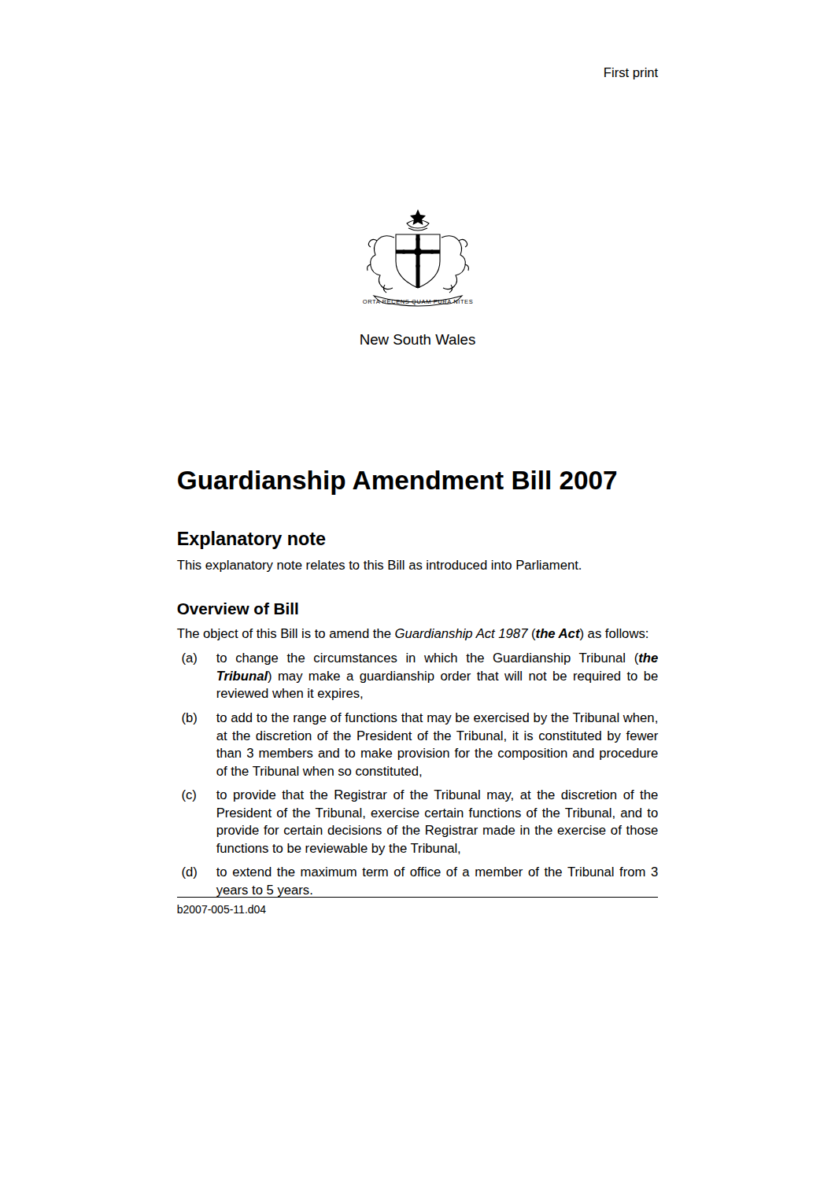First print
ORTA RECENS QUAM PURA NITES
New South Wales
Guardianship Amendment Bill 2007
Explanatory note
This explanatory note relates to this Bill as introduced into Parliament.
Overview of Bill
The object of this Bill is to amend the Guardianship Act 1987 (the Act) as follows:
(a) to change the circumstances in which the Guardianship Tribunal (the Tribunal) may make a guardianship order that will not be required to be reviewed when it expires,
(b) to add to the range of functions that may be exercised by the Tribunal when, at the discretion of the President of the Tribunal, it is constituted by fewer than 3 members and to make provision for the composition and procedure of the Tribunal when so constituted,
(c) to provide that the Registrar of the Tribunal may, at the discretion of the President of the Tribunal, exercise certain functions of the Tribunal, and to provide for certain decisions of the Registrar made in the exercise of those functions to be reviewable by the Tribunal,
(d) to extend the maximum term of office of a member of the Tribunal from 3 years to 5 years.
b2007-005-11.d04